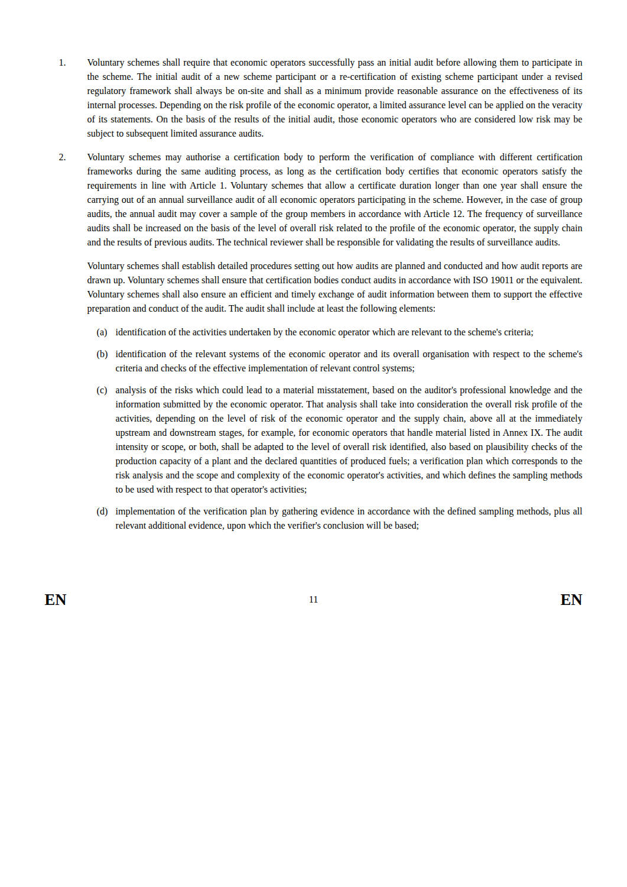1.
Voluntary schemes shall require that economic operators successfully pass an initial audit before allowing them to participate in the scheme. The initial audit of a new scheme participant or a re-certification of existing scheme participant under a revised regulatory framework shall always be on-site and shall as a minimum provide reasonable assurance on the effectiveness of its internal processes. Depending on the risk profile of the economic operator, a limited assurance level can be applied on the veracity of its statements. On the basis of the results of the initial audit, those economic operators who are considered low risk may be subject to subsequent limited assurance audits.
2.
Voluntary schemes may authorise a certification body to perform the verification of compliance with different certification frameworks during the same auditing process, as long as the certification body certifies that economic operators satisfy the requirements in line with Article 1. Voluntary schemes that allow a certificate duration longer than one year shall ensure the carrying out of an annual surveillance audit of all economic operators participating in the scheme. However, in the case of group audits, the annual audit may cover a sample of the group members in accordance with Article 12. The frequency of surveillance audits shall be increased on the basis of the level of overall risk related to the profile of the economic operator, the supply chain and the results of previous audits. The technical reviewer shall be responsible for validating the results of surveillance audits.
Voluntary schemes shall establish detailed procedures setting out how audits are planned and conducted and how audit reports are drawn up. Voluntary schemes shall ensure that certification bodies conduct audits in accordance with ISO 19011 or the equivalent. Voluntary schemes shall also ensure an efficient and timely exchange of audit information between them to support the effective preparation and conduct of the audit. The audit shall include at least the following elements:
(a)
identification of the activities undertaken by the economic operator which are relevant to the scheme's criteria;
(b)
identification of the relevant systems of the economic operator and its overall organisation with respect to the scheme's criteria and checks of the effective implementation of relevant control systems;
(c)
analysis of the risks which could lead to a material misstatement, based on the auditor's professional knowledge and the information submitted by the economic operator. That analysis shall take into consideration the overall risk profile of the activities, depending on the level of risk of the economic operator and the supply chain, above all at the immediately upstream and downstream stages, for example, for economic operators that handle material listed in Annex IX. The audit intensity or scope, or both, shall be adapted to the level of overall risk identified, also based on plausibility checks of the production capacity of a plant and the declared quantities of produced fuels; a verification plan which corresponds to the risk analysis and the scope and complexity of the economic operator's activities, and which defines the sampling methods to be used with respect to that operator's activities;
(d)
implementation of the verification plan by gathering evidence in accordance with the defined sampling methods, plus all relevant additional evidence, upon which the verifier's conclusion will be based;
EN 11 EN